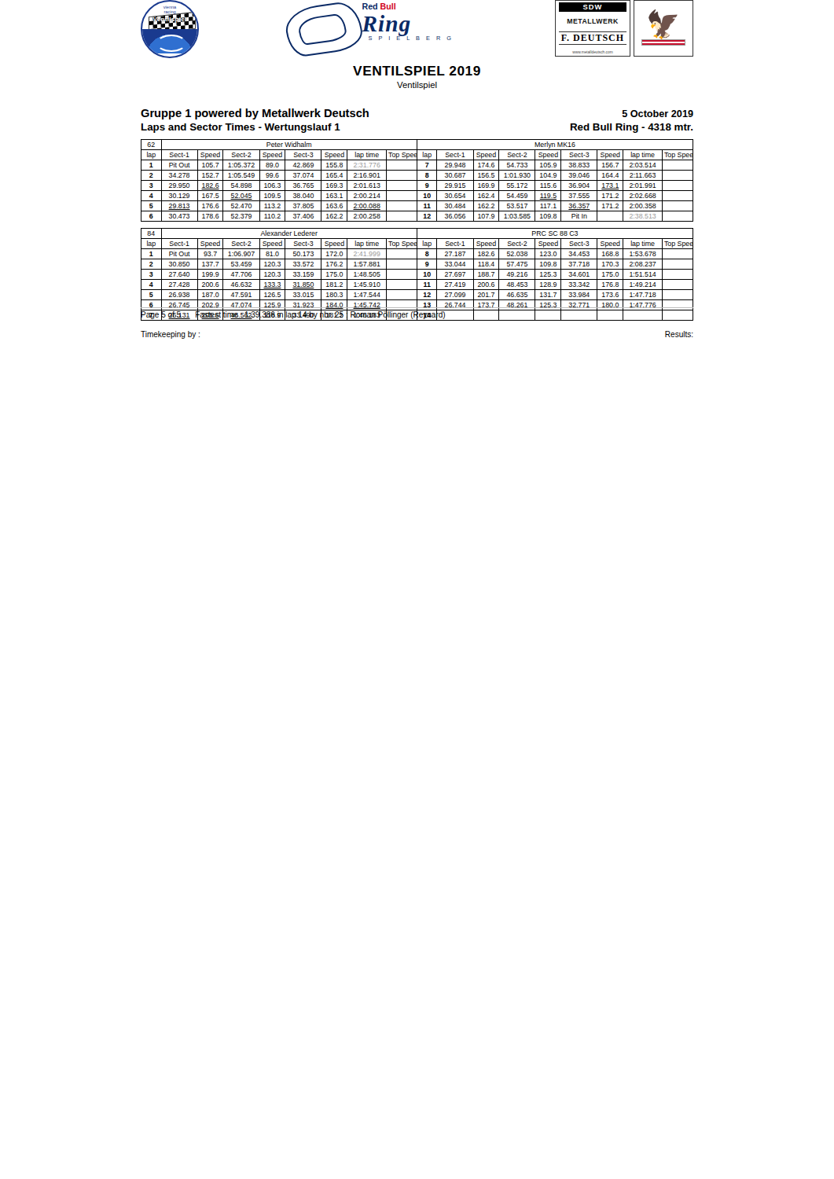vienna
racing
club
Ventilspiel
Red Bull
Ring
S P I E L B E R G
SDW
METALLWERK
F. DEUTSCH
www.metalldeutsch.com
🦅
VENTILSPIEL 2019
Ventilspiel
Gruppe 1 powered by Metallwerk Deutsch
Laps and Sector Times - Wertungslauf 1
5 October 2019
Red Bull Ring - 4318 mtr.
| 62 | Peter Widhalm | Merlyn MK16 |
| --- | --- | --- |
| lap | Sect-1 | Speed | Sect-2 | Speed | Sect-3 | Speed | lap time | Top Speed | lap | Sect-1 | Speed | Sect-2 | Speed | Sect-3 | Speed | lap time | Top Speed |
| 1 | Pit Out | 105.7 | 1:05.372 | 89.0 | 42.869 | 155.8 | 2:31.776 | | 7 | 29.948 | 174.6 | 54.733 | 105.9 | 38.833 | 156.7 | 2:03.514 | |
| 2 | 34.278 | 152.7 | 1:05.549 | 99.6 | 37.074 | 165.4 | 2:16.901 | | 8 | 30.687 | 156.5 | 1:01.930 | 104.9 | 39.046 | 164.4 | 2:11.663 | |
| 3 | 29.950 | 182.6 | 54.898 | 106.3 | 36.765 | 169.3 | 2:01.613 | | 9 | 29.915 | 169.9 | 55.172 | 115.6 | 36.904 | 173.1 | 2:01.991 | |
| 4 | 30.129 | 167.5 | 52.045 | 109.5 | 38.040 | 163.1 | 2:00.214 | | 10 | 30.654 | 162.4 | 54.459 | 119.5 | 37.555 | 171.2 | 2:02.668 | |
| 5 | 29.813 | 176.6 | 52.470 | 113.2 | 37.805 | 163.6 | 2:00.088 | | 11 | 30.484 | 162.2 | 53.517 | 117.1 | 36.357 | 171.2 | 2:00.358 | |
| 6 | 30.473 | 178.6 | 52.379 | 110.2 | 37.406 | 162.2 | 2:00.258 | | 12 | 36.056 | 107.9 | 1:03.585 | 109.8 | Pit In | | 2:38.513 | |
| 84 | Alexander Lederer | PRC SC 88 C3 |
| --- | --- | --- |
| lap | Sect-1 | Speed | Sect-2 | Speed | Sect-3 | Speed | lap time | Top Speed | lap | Sect-1 | Speed | Sect-2 | Speed | Sect-3 | Speed | lap time | Top Speed |
| 1 | Pit Out | 93.7 | 1:06.907 | 81.0 | 50.173 | 172.0 | 2:41.999 | | 8 | 27.187 | 182.6 | 52.038 | 123.0 | 34.453 | 168.8 | 1:53.678 | |
| 2 | 30.850 | 137.7 | 53.459 | 120.3 | 33.572 | 176.2 | 1:57.881 | | 9 | 33.044 | 118.4 | 57.475 | 109.8 | 37.718 | 170.3 | 2:08.237 | |
| 3 | 27.640 | 199.9 | 47.706 | 120.3 | 33.159 | 175.0 | 1:48.505 | | 10 | 27.697 | 188.7 | 49.216 | 125.3 | 34.601 | 175.0 | 1:51.514 | |
| 4 | 27.428 | 200.6 | 46.632 | 133.3 | 31.850 | 181.2 | 1:45.910 | | 11 | 27.419 | 200.6 | 48.453 | 128.9 | 33.342 | 176.8 | 1:49.214 | |
| 5 | 26.938 | 187.0 | 47.591 | 126.5 | 33.015 | 180.3 | 1:47.544 | | 12 | 27.099 | 201.7 | 46.635 | 131.7 | 33.984 | 173.6 | 1:47.718 | |
| 6 | 26.745 | 202.9 | 47.074 | 125.9 | 31.923 | 184.0 | 1:45.742 | | 13 | 26.744 | 173.7 | 48.261 | 125.3 | 32.771 | 180.0 | 1:47.776 | |
| 7 | 26.131 | 205.6 | 46.562 | 118.9 | 33.490 | 181.2 | 1:46.183 | | 14 | | | | | | | | |
Page 5 of 5
Fastest time : 1:39.386 in lap 14 by nbr. 25 : Roman Pöllinger (Reynard)
Timekeeping by :
Results: